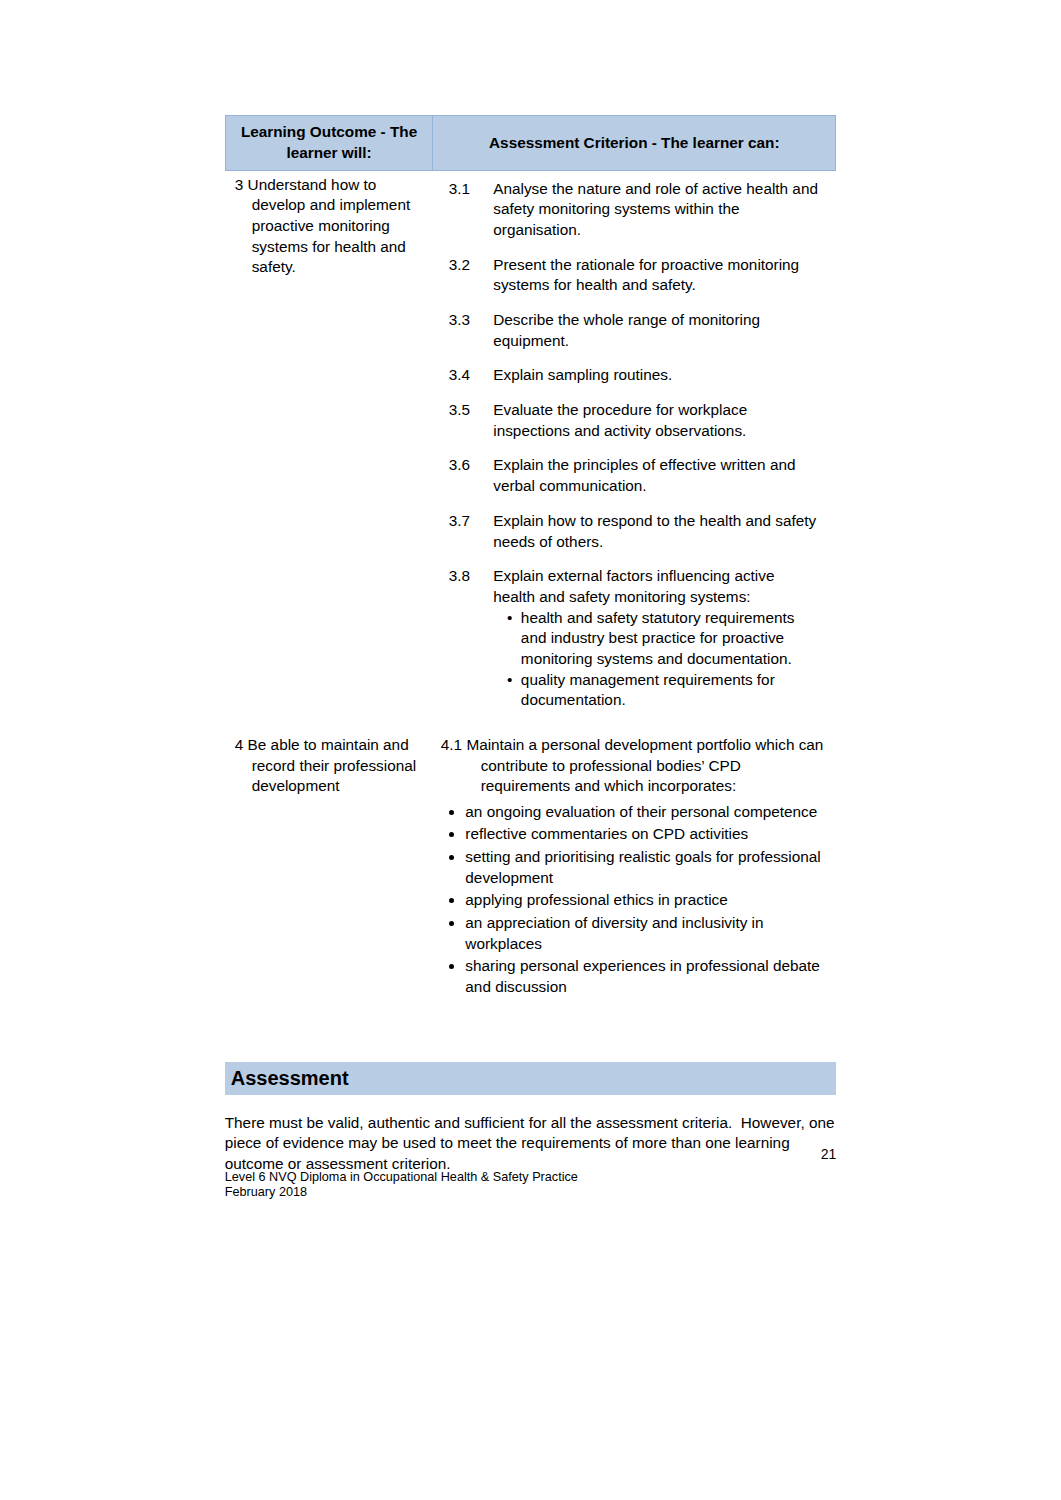| Learning Outcome - The learner will: | Assessment Criterion - The learner can: |
| --- | --- |
| 3 Understand how to develop and implement proactive monitoring systems for health and safety. | / 3.1 / Analyse the nature and role of active health and safety monitoring systems within the organisation. / / 3.2 / Present the rationale for proactive monitoring systems for health and safety. / / 3.3 / Describe the whole range of monitoring equipment. / / 3.4 / Explain sampling routines. / / 3.5 / Evaluate the procedure for workplace inspections and activity observations. / / 3.6 / Explain the principles of effective written and verbal communication. / / 3.7 / Explain how to respond to the health and safety needs of others. / / 3.8 / Explain external factors influencing active health and safety monitoring systems: health and safety statutory requirements and industry best practice for proactive monitoring systems and documentation. quality management requirements for documentation. / |
| 4 Be able to maintain and record their professional development | 4.1 Maintain a personal development portfolio which can contribute to professional bodies’ CPD requirements and which incorporates: an ongoing evaluation of their personal competence reflective commentaries on CPD activities setting and prioritising realistic goals for professional development applying professional ethics in practice an appreciation of diversity and inclusivity in workplaces sharing personal experiences in professional debate and discussion |
Assessment
There must be valid, authentic and sufficient for all the assessment criteria. However, one piece of evidence may be used to meet the requirements of more than one learning outcome or assessment criterion.
21
Level 6 NVQ Diploma in Occupational Health & Safety Practice
February 2018